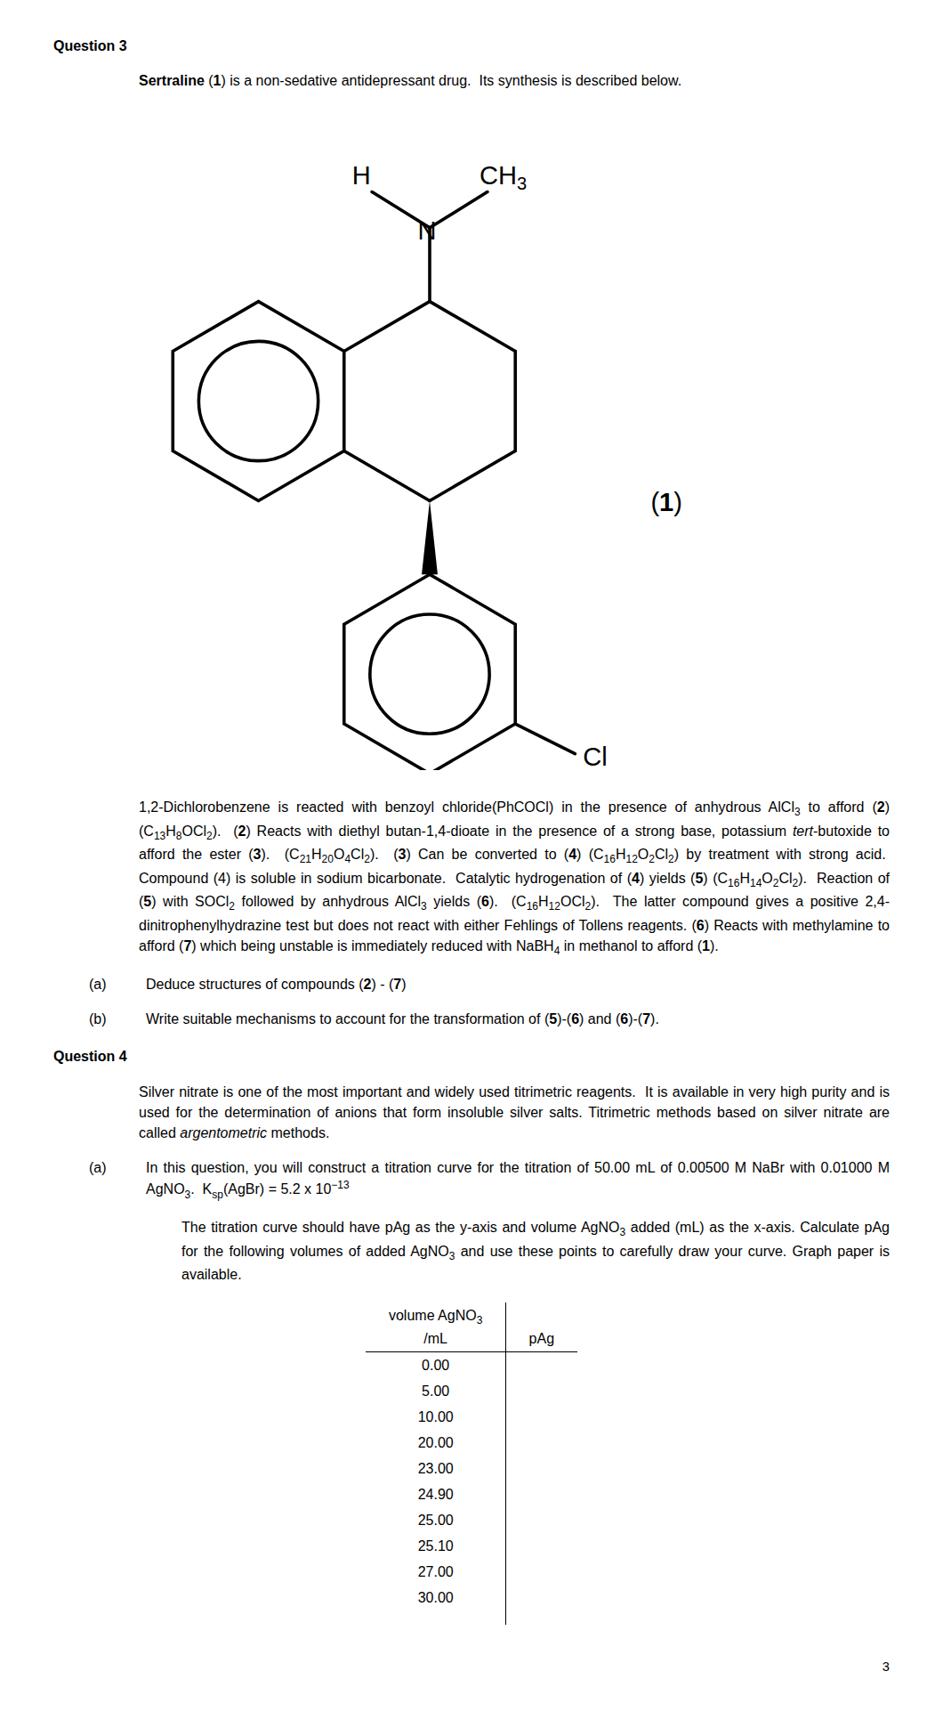Question 3
Sertraline (1) is a non-sedative antidepressant drug. Its synthesis is described below.
H N CH3 Cl Cl (1)
1,2-Dichlorobenzene is reacted with benzoyl chloride(PhCOCl) in the presence of anhydrous AlCl3 to afford (2) (C13H8OCl2). (2) Reacts with diethyl butan-1,4-dioate in the presence of a strong base, potassium tert-butoxide to afford the ester (3). (C21H20O4Cl2). (3) Can be converted to (4) (C16H12O2Cl2) by treatment with strong acid. Compound (4) is soluble in sodium bicarbonate. Catalytic hydrogenation of (4) yields (5) (C16H14O2Cl2). Reaction of (5) with SOCl2 followed by anhydrous AlCl3 yields (6). (C16H12OCl2). The latter compound gives a positive 2,4-dinitrophenylhydrazine test but does not react with either Fehlings of Tollens reagents. (6) Reacts with methylamine to afford (7) which being unstable is immediately reduced with NaBH4 in methanol to afford (1).
(a)
Deduce structures of compounds (2) - (7)
(b)
Write suitable mechanisms to account for the transformation of (5)-(6) and (6)-(7).
Question 4
Silver nitrate is one of the most important and widely used titrimetric reagents. It is available in very high purity and is used for the determination of anions that form insoluble silver salts. Titrimetric methods based on silver nitrate are called argentometric methods.
(a)
In this question, you will construct a titration curve for the titration of 50.00 mL of 0.00500 M NaBr with 0.01000 M AgNO3. Ksp(AgBr) = 5.2 x 10−13
The titration curve should have pAg as the y-axis and volume AgNO3 added (mL) as the x-axis. Calculate pAg for the following volumes of added AgNO3 and use these points to carefully draw your curve. Graph paper is available.
| volume AgNO 3 /mL | pAg |
| --- | --- |
| 0.00 | |
| 5.00 | |
| 10.00 | |
| 20.00 | |
| 23.00 | |
| 24.90 | |
| 25.00 | |
| 25.10 | |
| 27.00 | |
| 30.00 | |
3